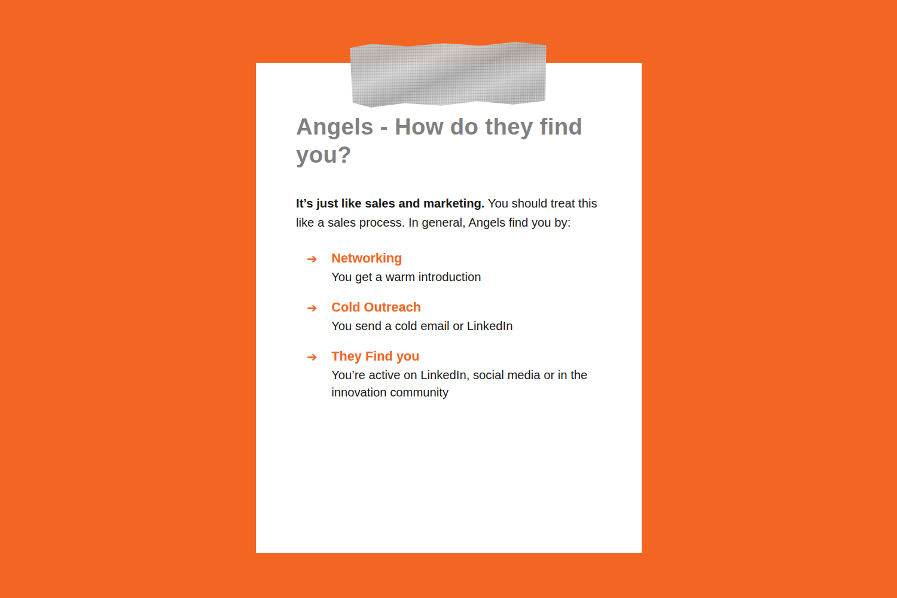Angels - How do they find you?
It’s just like sales and marketing. You should treat this like a sales process. In general, Angels find you by:
Networking You get a warm introduction
Cold Outreach You send a cold email or LinkedIn
They Find you You’re active on LinkedIn, social media or in the innovation community